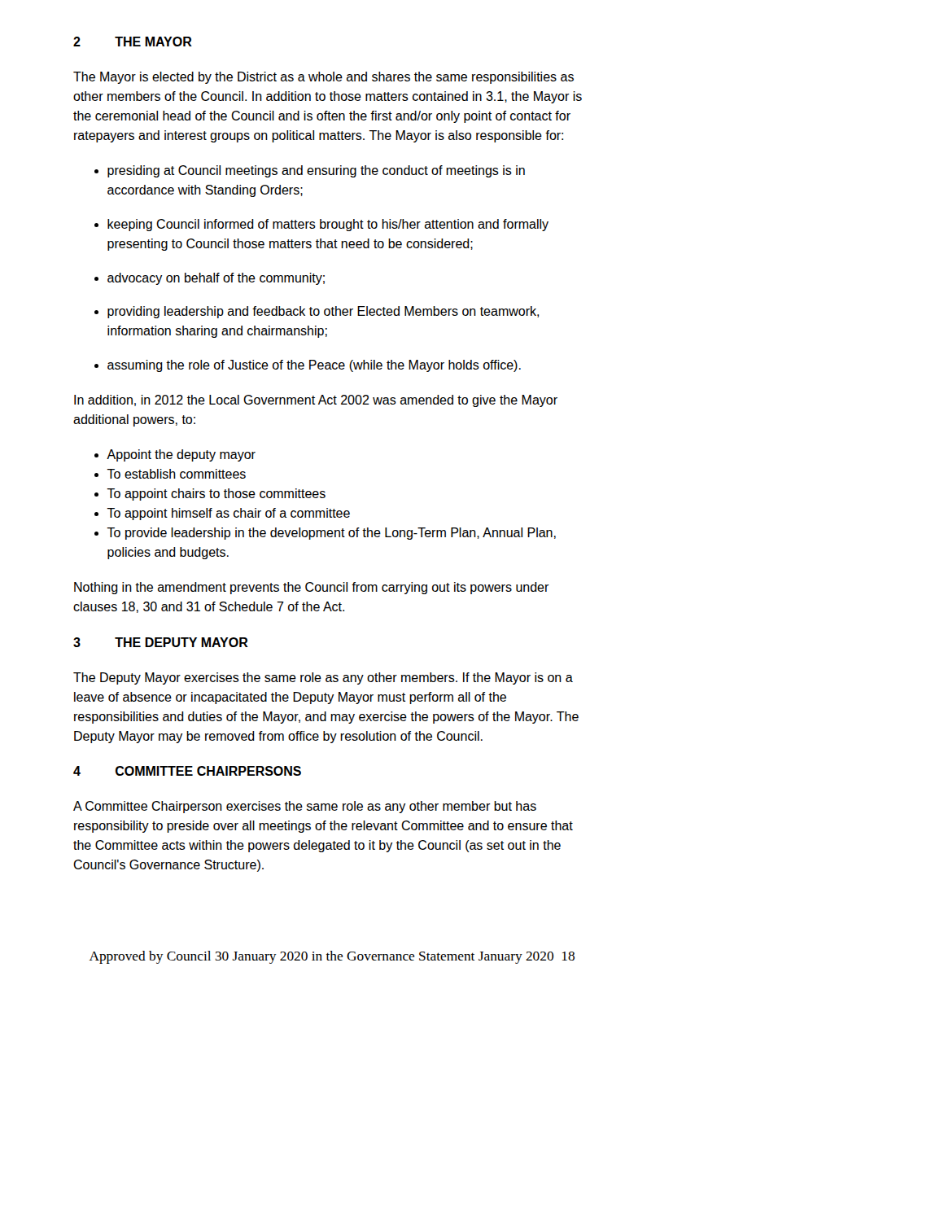2 THE MAYOR
The Mayor is elected by the District as a whole and shares the same responsibilities as other members of the Council. In addition to those matters contained in 3.1, the Mayor is the ceremonial head of the Council and is often the first and/or only point of contact for ratepayers and interest groups on political matters. The Mayor is also responsible for:
presiding at Council meetings and ensuring the conduct of meetings is in accordance with Standing Orders;
keeping Council informed of matters brought to his/her attention and formally presenting to Council those matters that need to be considered;
advocacy on behalf of the community;
providing leadership and feedback to other Elected Members on teamwork, information sharing and chairmanship;
assuming the role of Justice of the Peace (while the Mayor holds office).
In addition, in 2012 the Local Government Act 2002 was amended to give the Mayor additional powers, to:
Appoint the deputy mayor
To establish committees
To appoint chairs to those committees
To appoint himself as chair of a committee
To provide leadership in the development of the Long-Term Plan, Annual Plan, policies and budgets.
Nothing in the amendment prevents the Council from carrying out its powers under clauses 18, 30 and 31 of Schedule 7 of the Act.
3 THE DEPUTY MAYOR
The Deputy Mayor exercises the same role as any other members. If the Mayor is on a leave of absence or incapacitated the Deputy Mayor must perform all of the responsibilities and duties of the Mayor, and may exercise the powers of the Mayor. The Deputy Mayor may be removed from office by resolution of the Council.
4 COMMITTEE CHAIRPERSONS
A Committee Chairperson exercises the same role as any other member but has responsibility to preside over all meetings of the relevant Committee and to ensure that the Committee acts within the powers delegated to it by the Council (as set out in the Council's Governance Structure).
Approved by Council 30 January 2020 in the Governance Statement January 2020 18